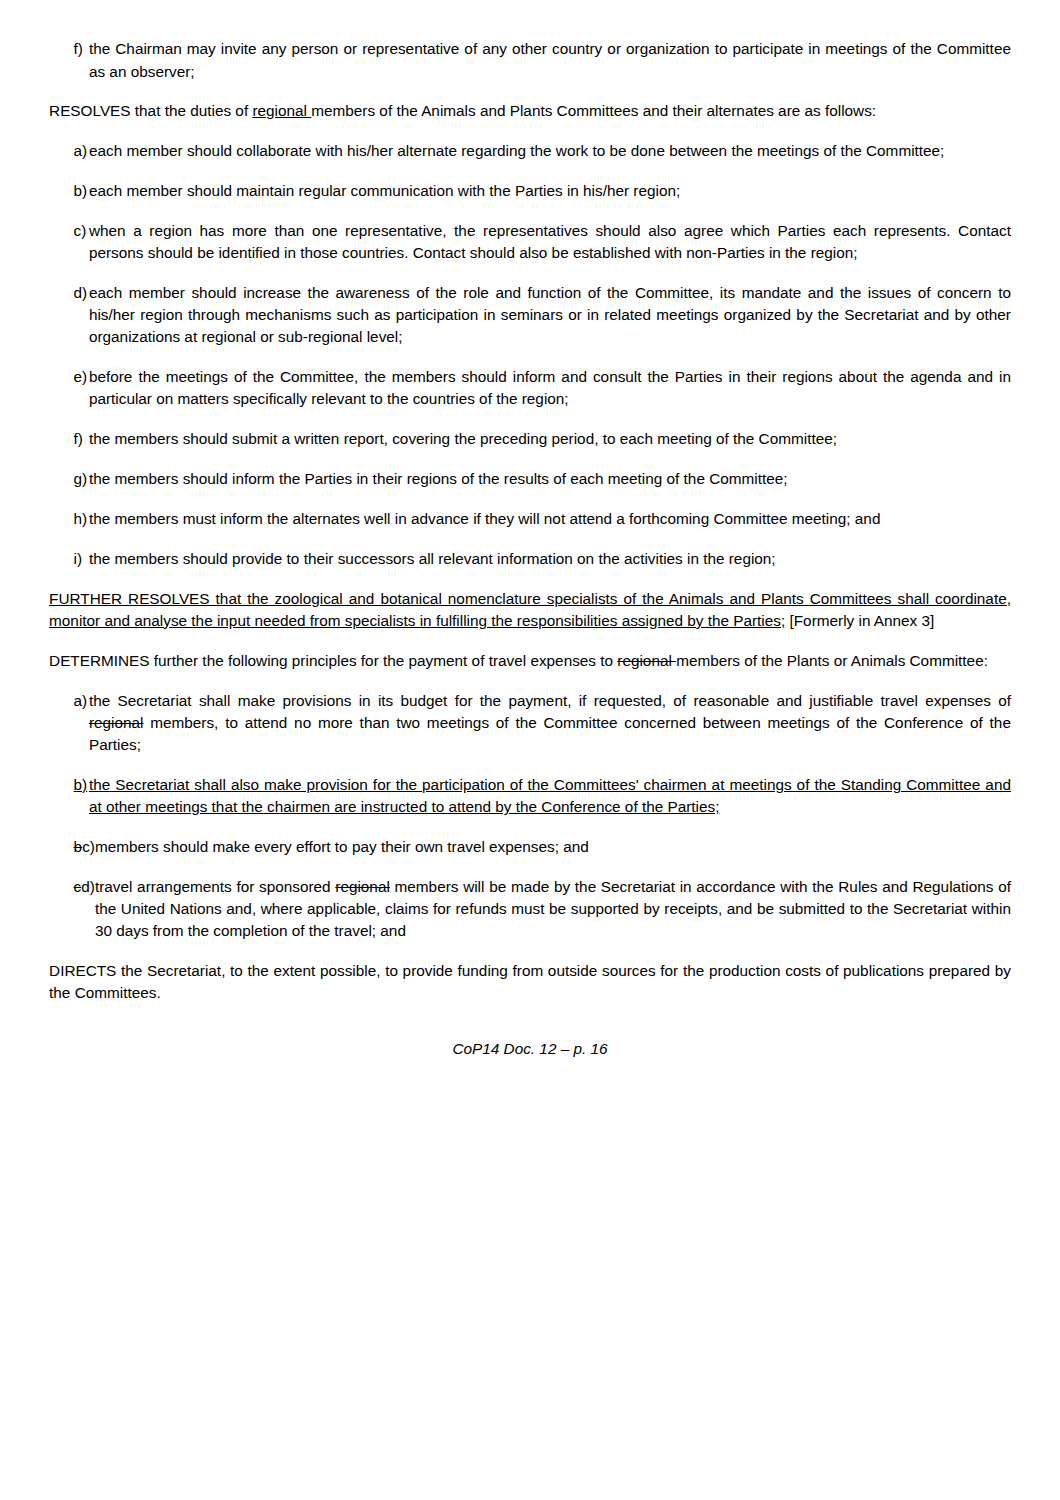f)
the Chairman may invite any person or representative of any other country or organization to participate in meetings of the Committee as an observer;
RESOLVES that the duties of regional members of the Animals and Plants Committees and their alternates are as follows:
a)
each member should collaborate with his/her alternate regarding the work to be done between the meetings of the Committee;
b)
each member should maintain regular communication with the Parties in his/her region;
c)
when a region has more than one representative, the representatives should also agree which Parties each represents. Contact persons should be identified in those countries. Contact should also be established with non-Parties in the region;
d)
each member should increase the awareness of the role and function of the Committee, its mandate and the issues of concern to his/her region through mechanisms such as participation in seminars or in related meetings organized by the Secretariat and by other organizations at regional or sub-regional level;
e)
before the meetings of the Committee, the members should inform and consult the Parties in their regions about the agenda and in particular on matters specifically relevant to the countries of the region;
f)
the members should submit a written report, covering the preceding period, to each meeting of the Committee;
g)
the members should inform the Parties in their regions of the results of each meeting of the Committee;
h)
the members must inform the alternates well in advance if they will not attend a forthcoming Committee meeting; and
i)
the members should provide to their successors all relevant information on the activities in the region;
FURTHER RESOLVES that the zoological and botanical nomenclature specialists of the Animals and Plants Committees shall coordinate, monitor and analyse the input needed from specialists in fulfilling the responsibilities assigned by the Parties; [Formerly in Annex 3]
DETERMINES further the following principles for the payment of travel expenses to regional members of the Plants or Animals Committee:
a)
the Secretariat shall make provisions in its budget for the payment, if requested, of reasonable and justifiable travel expenses of regional members, to attend no more than two meetings of the Committee concerned between meetings of the Conference of the Parties;
b)
the Secretariat shall also make provision for the participation of the Committees' chairmen at meetings of the Standing Committee and at other meetings that the chairmen are instructed to attend by the Conference of the Parties;
bc)
members should make every effort to pay their own travel expenses; and
cd)
travel arrangements for sponsored regional members will be made by the Secretariat in accordance with the Rules and Regulations of the United Nations and, where applicable, claims for refunds must be supported by receipts, and be submitted to the Secretariat within 30 days from the completion of the travel; and
DIRECTS the Secretariat, to the extent possible, to provide funding from outside sources for the production costs of publications prepared by the Committees.
CoP14 Doc. 12 – p. 16